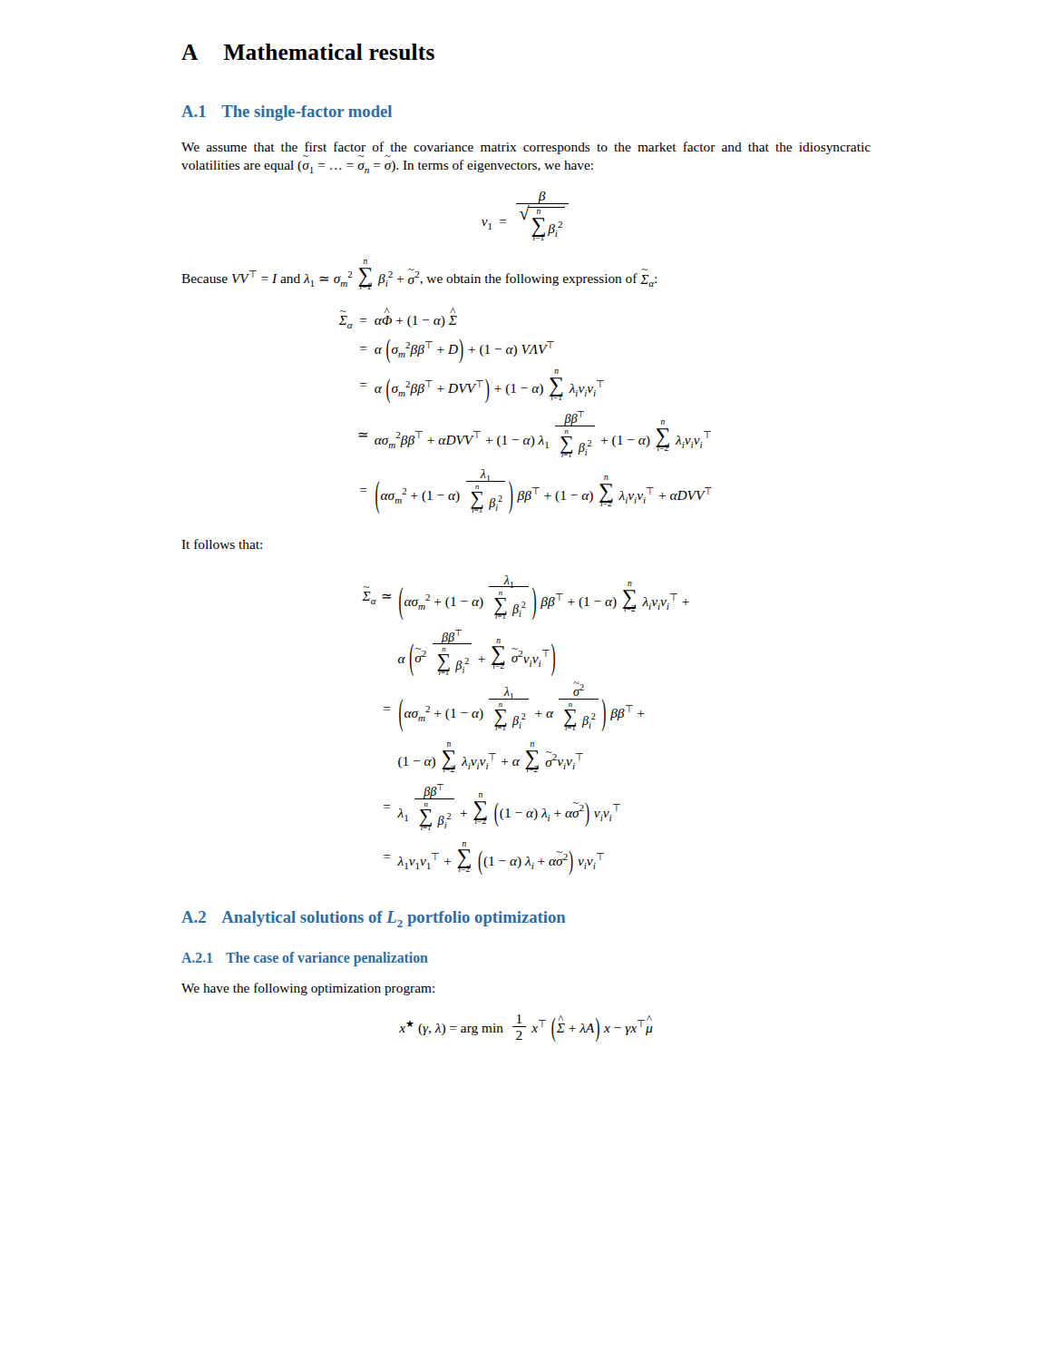AMathematical results
A.1 The single-factor model
We assume that the first factor of the covariance matrix corresponds to the market factor and that the idiosyncratic volatilities are equal (~σ1 = … = ~σn = ~σ). In terms of eigenvectors, we have:
v1 = β n∑i=1 βi2
Because VV⊤ = I and λ1 ≃ σm2 n∑i=1 βi2 + ~σ2, we obtain the following expression of ~Σα:
| ~ Σ α | = | α ^ Φ + (1 − α ) ^ Σ |
| | = | α ( σ m 2 β β ⊤ + D ) + (1 − α ) V Λ V ⊤ |
| | = | α ( σ m 2 β β ⊤ + D V V ⊤ ) + (1 − α ) n ∑ i =1 λ i v i v i ⊤ |
| | ≃ | α σ m 2 β β ⊤ + α D V V ⊤ + (1 − α ) λ 1 β β ⊤ n ∑ i =1 β i 2 + (1 − α ) n ∑ i =2 λ i v i v i ⊤ |
| | = | ( α σ m 2 + (1 − α ) λ 1 n ∑ i =1 β i 2 ) β β ⊤ + (1 − α ) n ∑ i =2 λ i v i v i ⊤ + α D V V ⊤ |
It follows that:
| ~ Σ α | ≃ | ( α σ m 2 + (1 − α ) λ 1 n ∑ i =1 β i 2 ) β β ⊤ + (1 − α ) n ∑ i =2 λ i v i v i ⊤ + |
| | | α ( ~ σ 2 β β ⊤ n ∑ i =1 β i 2 + n ∑ i =2 ~ σ 2 v i v i ⊤ ) |
| | = | ( α σ m 2 + (1 − α ) λ 1 n ∑ i =1 β i 2 + α ~ σ 2 n ∑ i =1 β i 2 ) β β ⊤ + |
| | | (1 − α ) n ∑ i =2 λ i v i v i ⊤ + α n ∑ i =2 ~ σ 2 v i v i ⊤ |
| | = | λ 1 β β ⊤ n ∑ i =1 β i 2 + n ∑ i =2 ( (1 − α ) λ i + α ~ σ 2 ) v i v i ⊤ |
| | = | λ 1 v 1 v 1 ⊤ + n ∑ i =2 ( (1 − α ) λ i + α ~ σ 2 ) v i v i ⊤ |
A.2 Analytical solutions of L2 portfolio optimization
A.2.1 The case of variance penalization
We have the following optimization program:
x★ (γ, λ) = arg min 12 x⊤ (^Σ + λA) x − γx⊤^μ